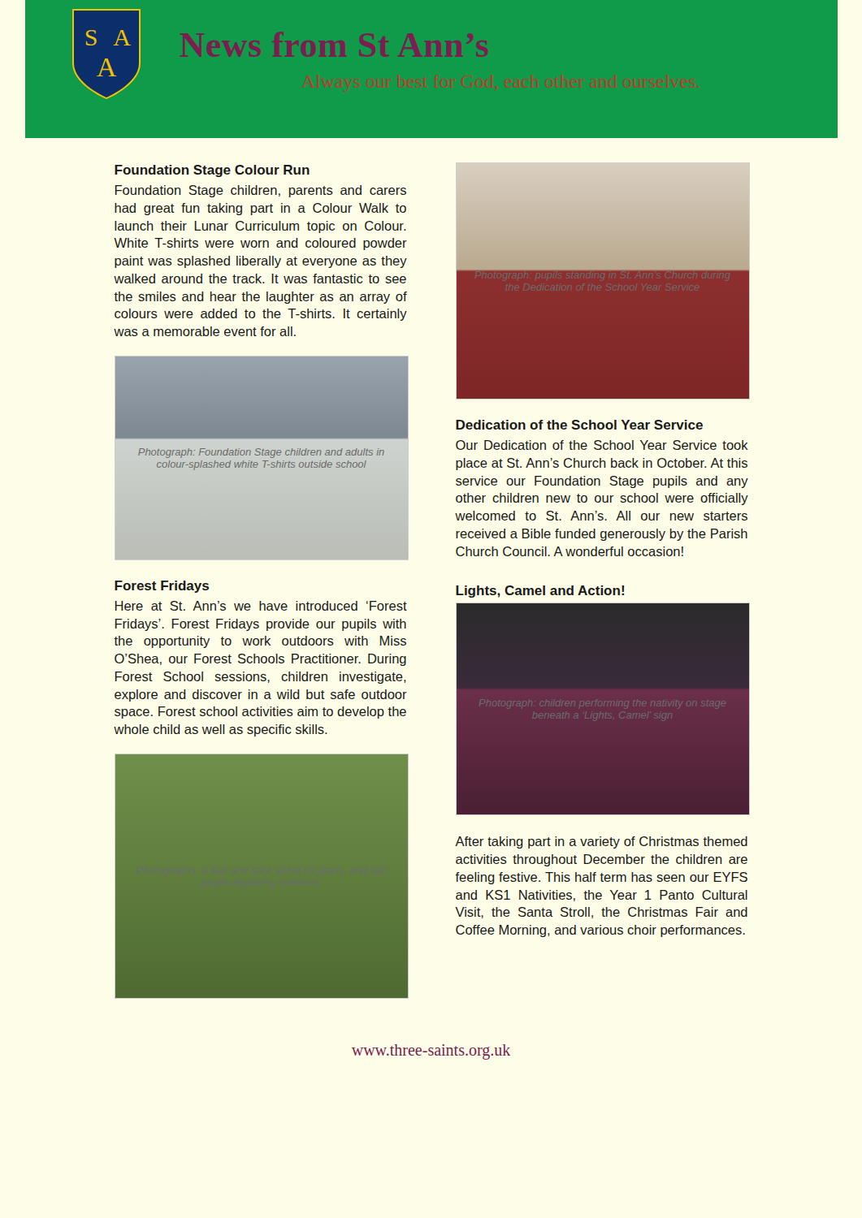S A A
News from St Ann’s
Always our best for God, each other and ourselves.
Foundation Stage Colour Run
Foundation Stage children, parents and carers had great fun taking part in a Colour Walk to launch their Lunar Curriculum topic on Colour. White T-shirts were worn and coloured powder paint was splashed liberally at everyone as they walked around the track. It was fantastic to see the smiles and hear the laughter as an array of colours were added to the T-shirts. It certainly was a memorable event for all.
Forest Fridays
Here at St. Ann’s we have introduced ‘Forest Fridays’. Forest Fridays provide our pupils with the opportunity to work outdoors with Miss O’Shea, our Forest Schools Practitioner. During Forest School sessions, children investigate, explore and discover in a wild but safe outdoor space. Forest school activities aim to develop the whole child as well as specific skills.
Dedication of the School Year Service
Our Dedication of the School Year Service took place at St. Ann’s Church back in October. At this service our Foundation Stage pupils and any other children new to our school were officially welcomed to St. Ann’s. All our new starters received a Bible funded generously by the Parish Church Council. A wonderful occasion!
Lights, Camel and Action!
After taking part in a variety of Christmas themed activities throughout December the children are feeling festive. This half term has seen our EYFS and KS1 Nativities, the Year 1 Panto Cultural Visit, the Santa Stroll, the Christmas Fair and Coffee Morning, and various choir performances.
www.three-saints.org.uk